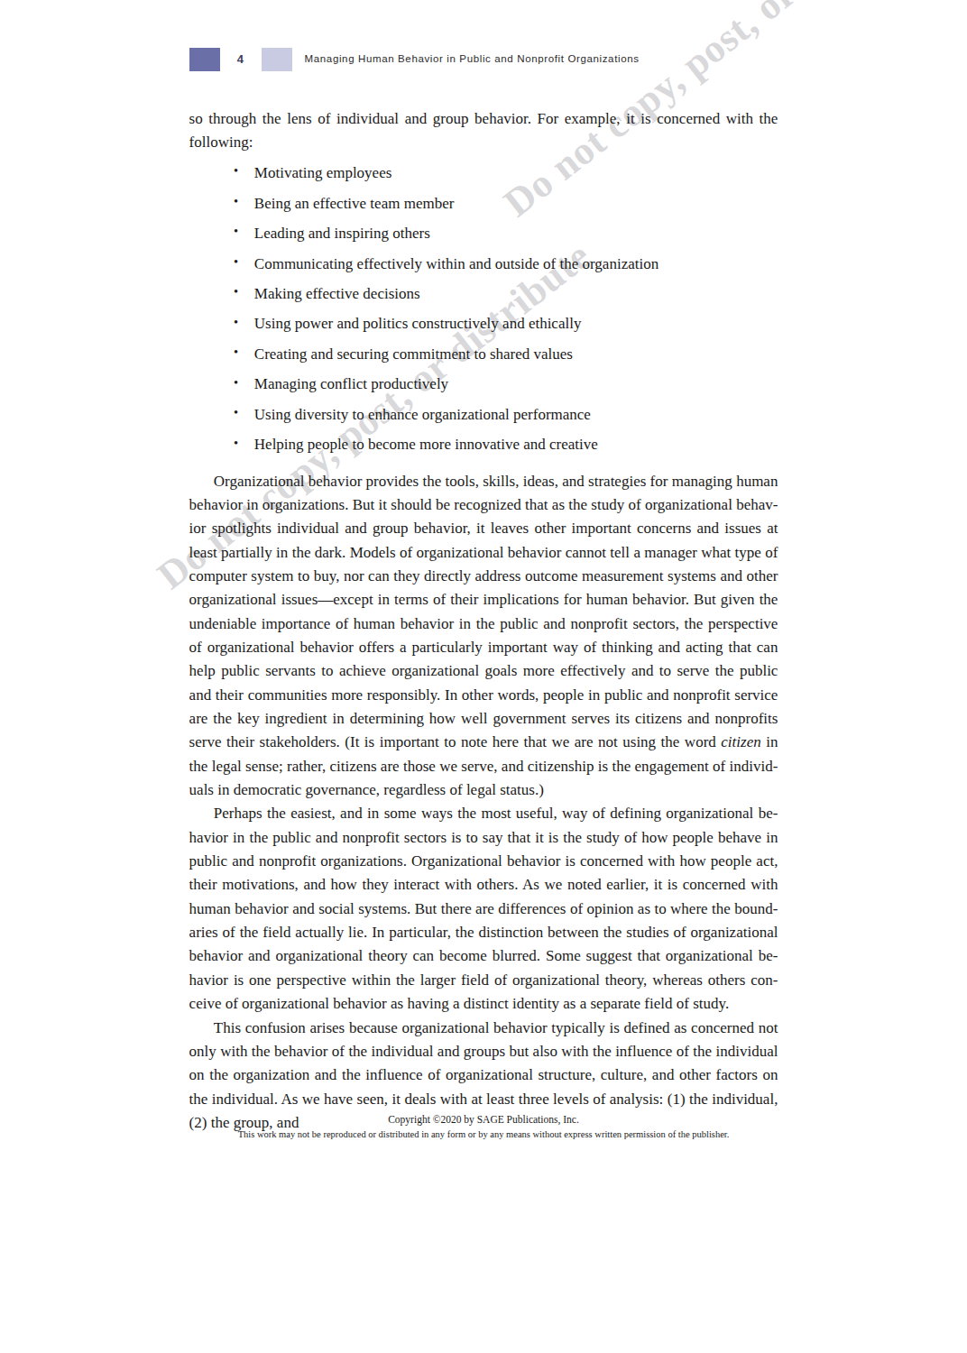4
Managing Human Behavior in Public and Nonprofit Organizations
Do not copy, post, or distribute
Do not copy, post, or distribute
so through the lens of individual and group behavior. For example, it is concerned with the following:
Motivating employees
Being an effective team member
Leading and inspiring others
Communicating effectively within and outside of the organization
Making effective decisions
Using power and politics constructively and ethically
Creating and securing commitment to shared values
Managing conflict productively
Using diversity to enhance organizational performance
Helping people to become more innovative and creative
Organizational behavior provides the tools, skills, ideas, and strategies for managing human behavior in organizations. But it should be recognized that as the study of organizational behavior spotlights individual and group behavior, it leaves other important concerns and issues at least partially in the dark. Models of organizational behavior cannot tell a manager what type of computer system to buy, nor can they directly address outcome measurement systems and other organizational issues—except in terms of their implications for human behavior. But given the undeniable importance of human behavior in the public and nonprofit sectors, the perspective of organizational behavior offers a particularly important way of thinking and acting that can help public servants to achieve organizational goals more effectively and to serve the public and their communities more responsibly. In other words, people in public and nonprofit service are the key ingredient in determining how well government serves its citizens and nonprofits serve their stakeholders. (It is important to note here that we are not using the word citizen in the legal sense; rather, citizens are those we serve, and citizenship is the engagement of individuals in democratic governance, regardless of legal status.)
Perhaps the easiest, and in some ways the most useful, way of defining organizational behavior in the public and nonprofit sectors is to say that it is the study of how people behave in public and nonprofit organizations. Organizational behavior is concerned with how people act, their motivations, and how they interact with others. As we noted earlier, it is concerned with human behavior and social systems. But there are differences of opinion as to where the boundaries of the field actually lie. In particular, the distinction between the studies of organizational behavior and organizational theory can become blurred. Some suggest that organizational behavior is one perspective within the larger field of organizational theory, whereas others conceive of organizational behavior as having a distinct identity as a separate field of study.
This confusion arises because organizational behavior typically is defined as concerned not only with the behavior of the individual and groups but also with the influence of the individual on the organization and the influence of organizational structure, culture, and other factors on the individual. As we have seen, it deals with at least three levels of analysis: (1) the individual, (2) the group, and
Copyright ©2020 by SAGE Publications, Inc.
This work may not be reproduced or distributed in any form or by any means without express written permission of the publisher.